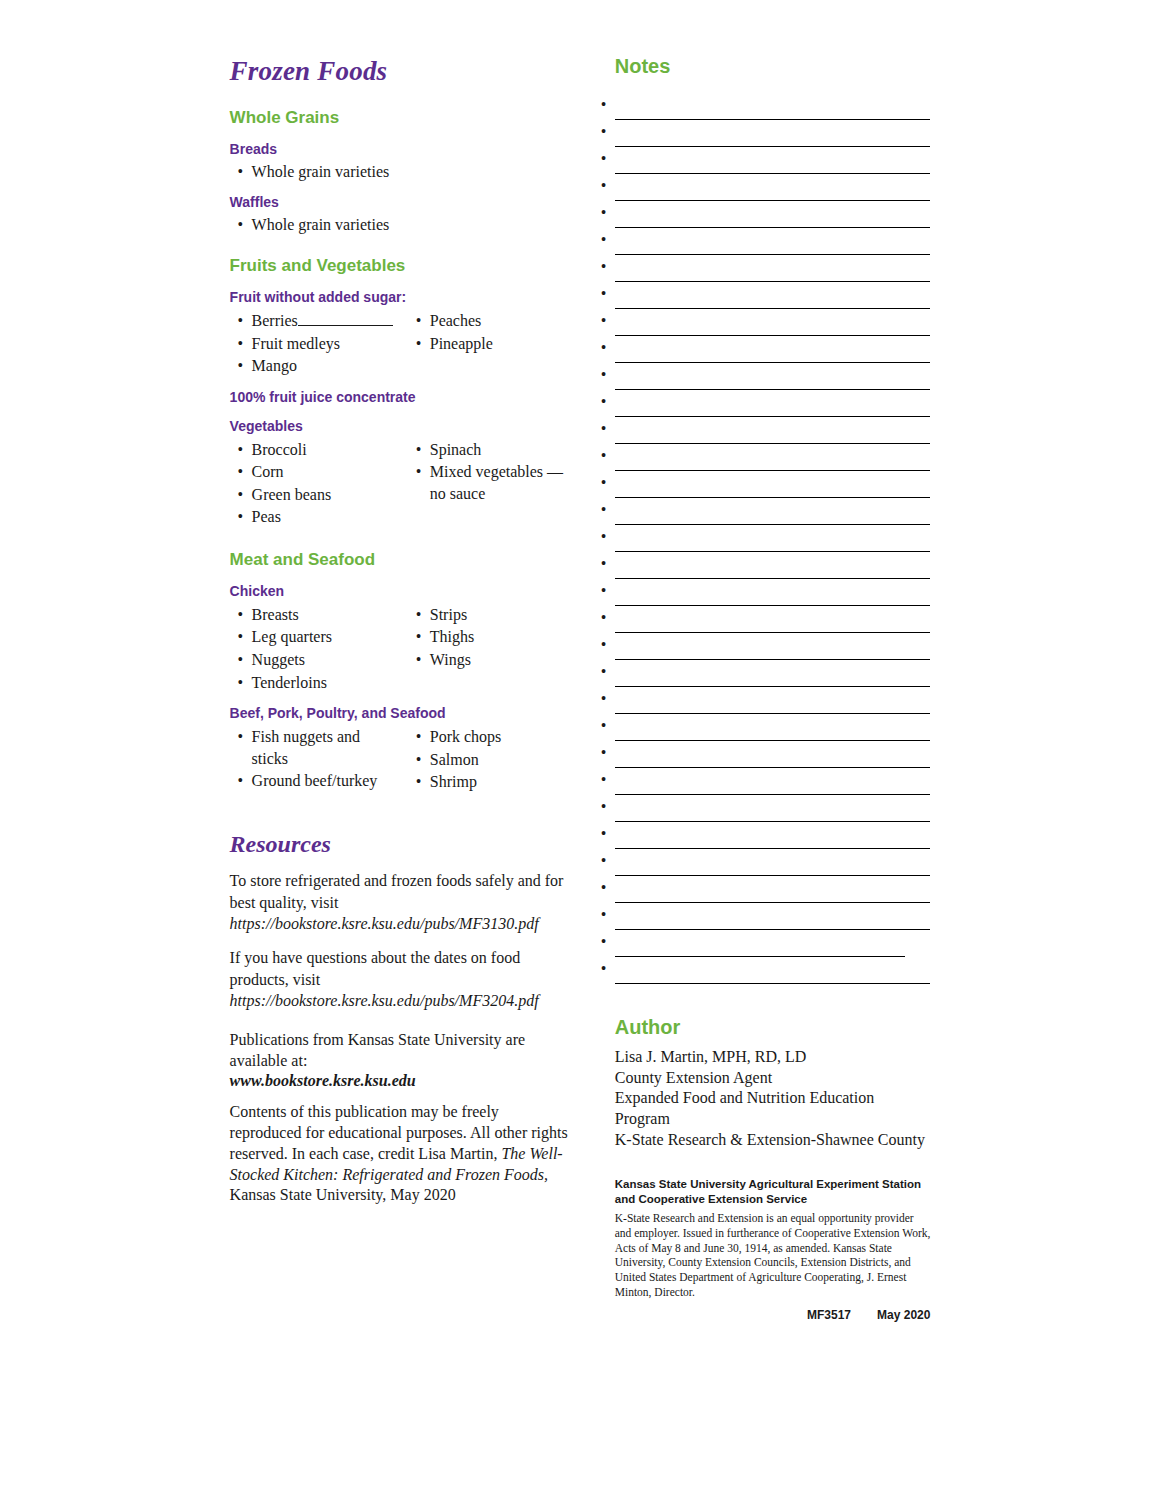Frozen Foods
Whole Grains
Breads
Whole grain varieties
Waffles
Whole grain varieties
Fruits and Vegetables
Fruit without added sugar:
Berries
Fruit medleys
Mango
Peaches
Pineapple
100% fruit juice concentrate
Vegetables
Broccoli
Corn
Green beans
Peas
Spinach
Mixed vegetables — no sauce
Meat and Seafood
Chicken
Breasts
Leg quarters
Nuggets
Tenderloins
Strips
Thighs
Wings
Beef, Pork, Poultry, and Seafood
Fish nuggets and sticks
Ground beef/turkey
Pork chops
Salmon
Shrimp
Resources
To store refrigerated and frozen foods safely and for best quality, visit https://bookstore.ksre.ksu.edu/pubs/MF3130.pdf
If you have questions about the dates on food products, visit https://bookstore.ksre.ksu.edu/pubs/MF3204.pdf
Publications from Kansas State University are available at:
www.bookstore.ksre.ksu.edu
Contents of this publication may be freely reproduced for educational purposes. All other rights reserved. In each case, credit Lisa Martin, The Well-Stocked Kitchen: Refrigerated and Frozen Foods, Kansas State University, May 2020
Notes
Author
Lisa J. Martin, MPH, RD, LD
County Extension Agent
Expanded Food and Nutrition Education Program
K-State Research & Extension-Shawnee County
Kansas State University Agricultural Experiment Station
and Cooperative Extension Service
K-State Research and Extension is an equal opportunity provider and employer. Issued in furtherance of Cooperative Extension Work, Acts of May 8 and June 30, 1914, as amended. Kansas State University, County Extension Councils, Extension Districts, and United States Department of Agriculture Cooperating, J. Ernest Minton, Director.
MF3517May 2020